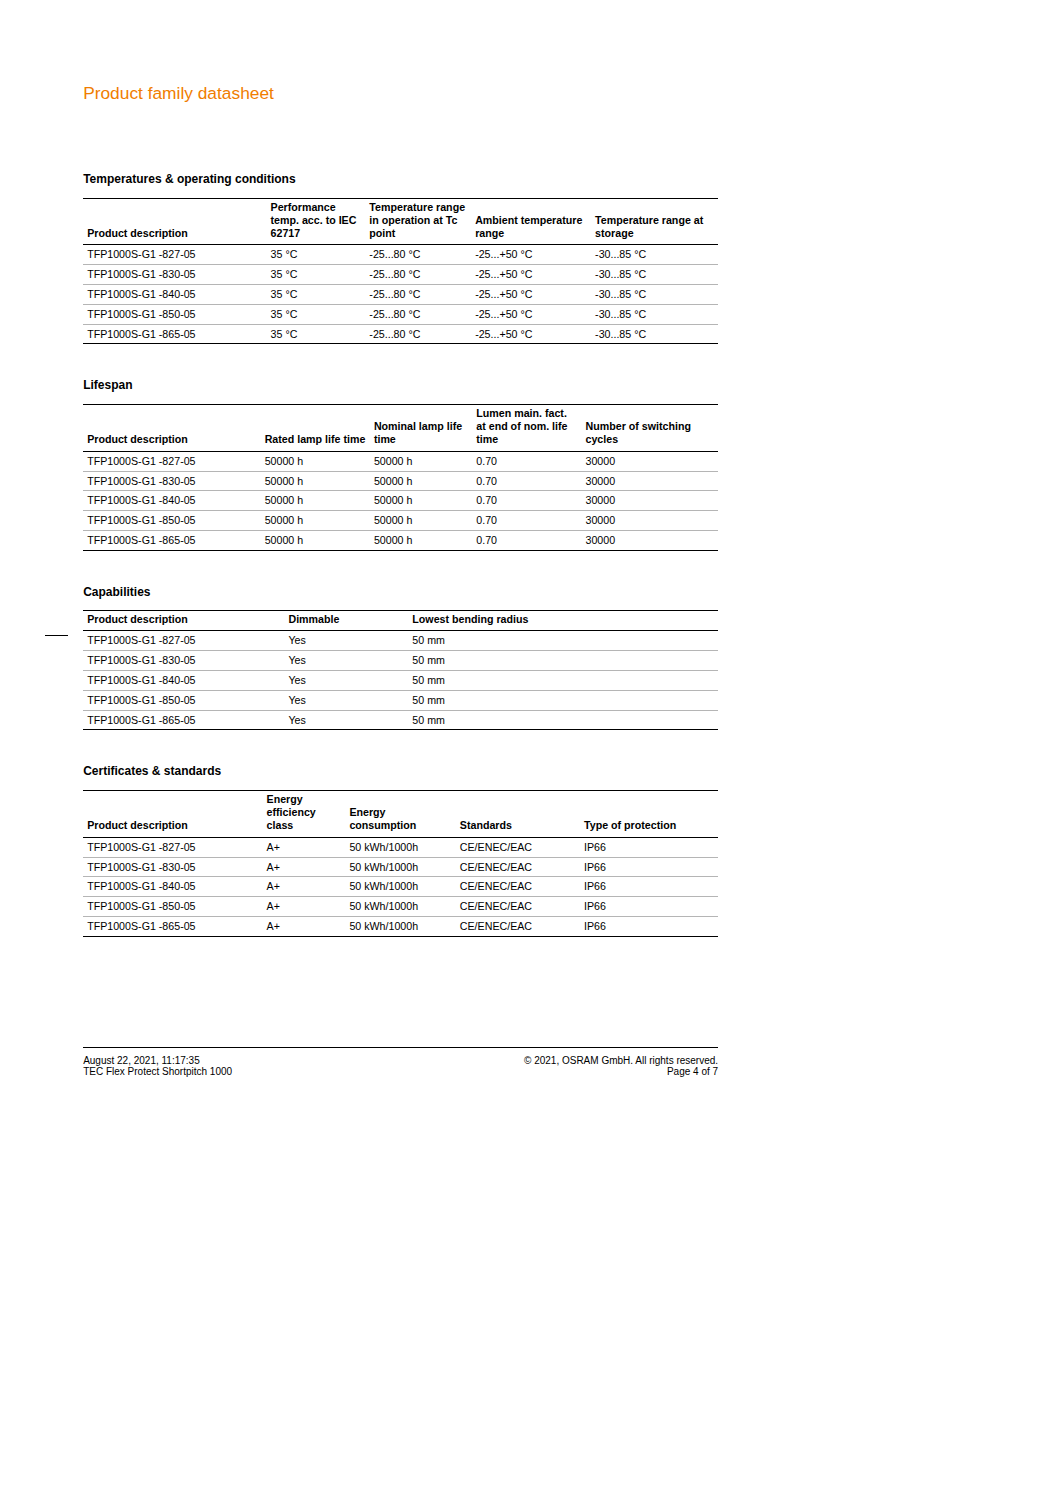Product family datasheet
Temperatures & operating conditions
| Product description | Performance temp. acc. to IEC 62717 | Temperature range in operation at Tc point | Ambient temperature range | Temperature range at storage |
| --- | --- | --- | --- | --- |
| TFP1000S-G1 -827-05 | 35 °C | -25...80 °C | -25...+50 °C | -30...85 °C |
| TFP1000S-G1 -830-05 | 35 °C | -25...80 °C | -25...+50 °C | -30...85 °C |
| TFP1000S-G1 -840-05 | 35 °C | -25...80 °C | -25...+50 °C | -30...85 °C |
| TFP1000S-G1 -850-05 | 35 °C | -25...80 °C | -25...+50 °C | -30...85 °C |
| TFP1000S-G1 -865-05 | 35 °C | -25...80 °C | -25...+50 °C | -30...85 °C |
Lifespan
| Product description | Rated lamp life time | Nominal lamp life time | Lumen main. fact. at end of nom. life time | Number of switching cycles |
| --- | --- | --- | --- | --- |
| TFP1000S-G1 -827-05 | 50000 h | 50000 h | 0.70 | 30000 |
| TFP1000S-G1 -830-05 | 50000 h | 50000 h | 0.70 | 30000 |
| TFP1000S-G1 -840-05 | 50000 h | 50000 h | 0.70 | 30000 |
| TFP1000S-G1 -850-05 | 50000 h | 50000 h | 0.70 | 30000 |
| TFP1000S-G1 -865-05 | 50000 h | 50000 h | 0.70 | 30000 |
Capabilities
| Product description | Dimmable | Lowest bending radius |
| --- | --- | --- |
| TFP1000S-G1 -827-05 | Yes | 50 mm |
| TFP1000S-G1 -830-05 | Yes | 50 mm |
| TFP1000S-G1 -840-05 | Yes | 50 mm |
| TFP1000S-G1 -850-05 | Yes | 50 mm |
| TFP1000S-G1 -865-05 | Yes | 50 mm |
Certificates & standards
| Product description | Energy efficiency class | Energy consumption | Standards | Type of protection |
| --- | --- | --- | --- | --- |
| TFP1000S-G1 -827-05 | A+ | 50 kWh/1000h | CE/ENEC/EAC | IP66 |
| TFP1000S-G1 -830-05 | A+ | 50 kWh/1000h | CE/ENEC/EAC | IP66 |
| TFP1000S-G1 -840-05 | A+ | 50 kWh/1000h | CE/ENEC/EAC | IP66 |
| TFP1000S-G1 -850-05 | A+ | 50 kWh/1000h | CE/ENEC/EAC | IP66 |
| TFP1000S-G1 -865-05 | A+ | 50 kWh/1000h | CE/ENEC/EAC | IP66 |
August 22, 2021, 11:17:35
© 2021, OSRAM GmbH. All rights reserved.
TEC Flex Protect Shortpitch 1000
Page 4 of 7